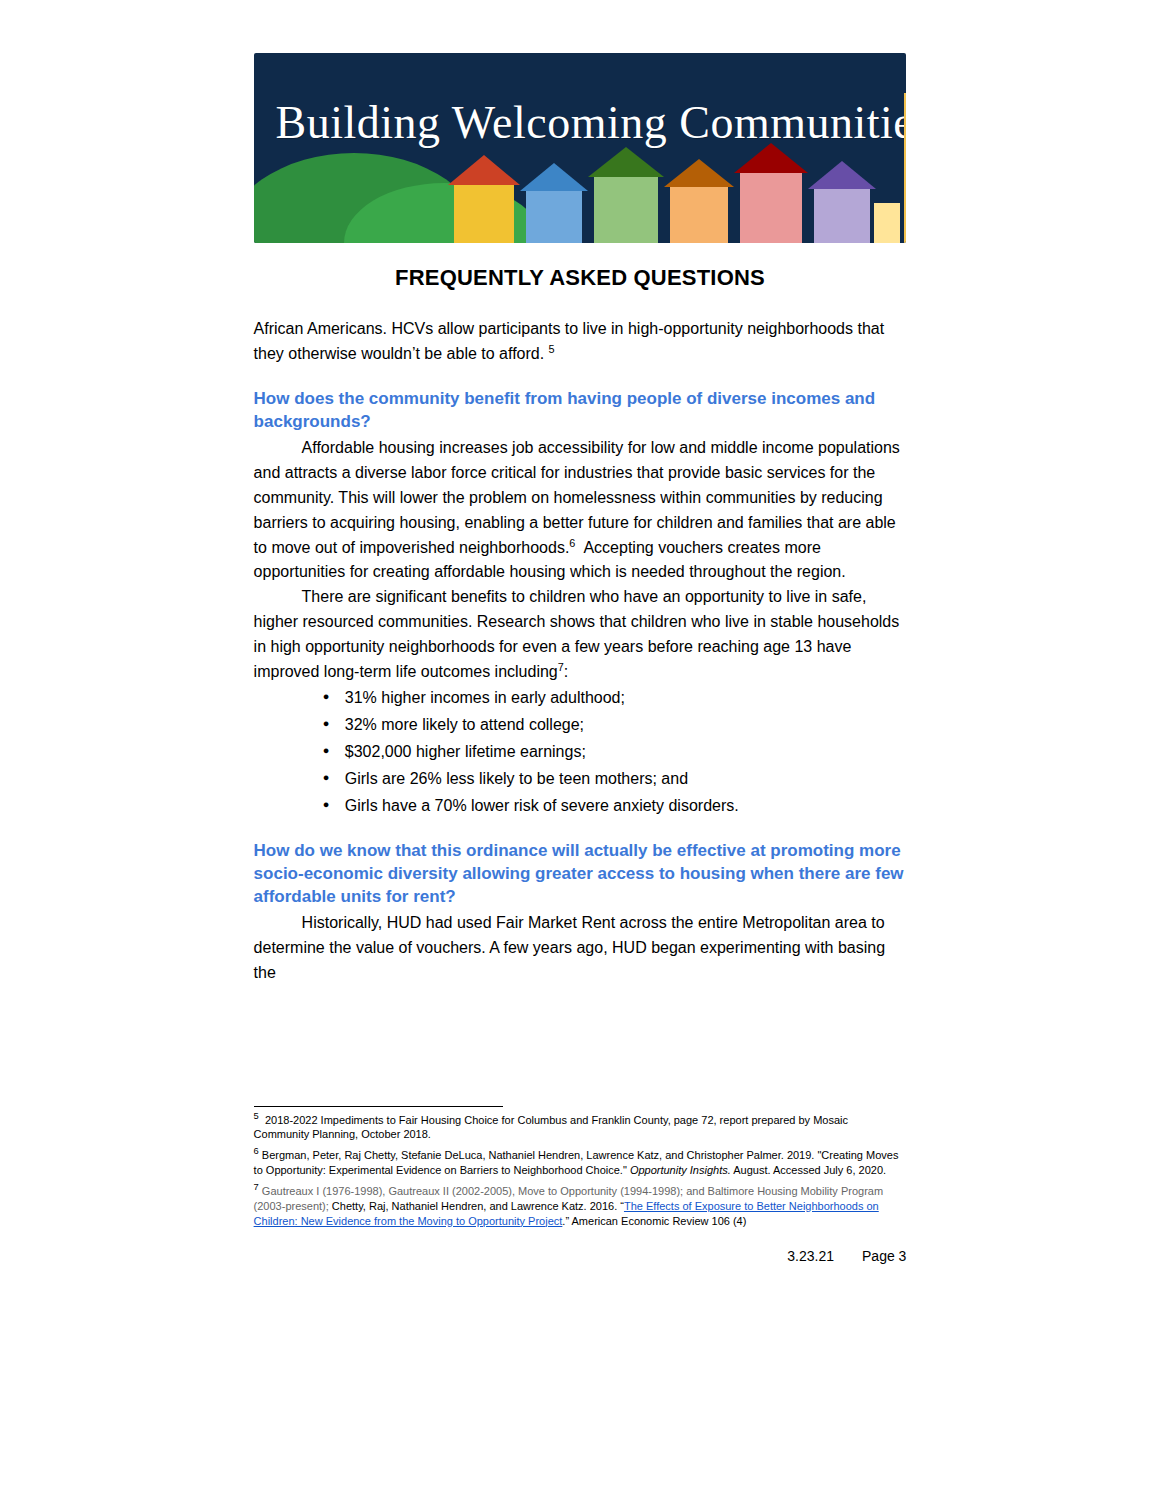Building Welcoming Communities
FREQUENTLY ASKED QUESTIONS
African Americans. HCVs allow participants to live in high-opportunity neighborhoods that they otherwise wouldn’t be able to afford. 5
How does the community benefit from having people of diverse incomes and backgrounds?
Affordable housing increases job accessibility for low and middle income populations and attracts a diverse labor force critical for industries that provide basic services for the community. This will lower the problem on homelessness within communities by reducing barriers to acquiring housing, enabling a better future for children and families that are able to move out of impoverished neighborhoods.6 Accepting vouchers creates more opportunities for creating affordable housing which is needed throughout the region.
There are significant benefits to children who have an opportunity to live in safe, higher resourced communities. Research shows that children who live in stable households in high opportunity neighborhoods for even a few years before reaching age 13 have improved long-term life outcomes including7:
31% higher incomes in early adulthood;
32% more likely to attend college;
$302,000 higher lifetime earnings;
Girls are 26% less likely to be teen mothers; and
Girls have a 70% lower risk of severe anxiety disorders.
How do we know that this ordinance will actually be effective at promoting more socio-economic diversity allowing greater access to housing when there are few affordable units for rent?
Historically, HUD had used Fair Market Rent across the entire Metropolitan area to determine the value of vouchers. A few years ago, HUD began experimenting with basing the
5 2018-2022 Impediments to Fair Housing Choice for Columbus and Franklin County, page 72, report prepared by Mosaic Community Planning, October 2018.
6 Bergman, Peter, Raj Chetty, Stefanie DeLuca, Nathaniel Hendren, Lawrence Katz, and Christopher Palmer. 2019. "Creating Moves to Opportunity: Experimental Evidence on Barriers to Neighborhood Choice." Opportunity Insights. August. Accessed July 6, 2020.
7 Gautreaux I (1976-1998), Gautreaux II (2002-2005), Move to Opportunity (1994-1998); and Baltimore Housing Mobility Program (2003-present); Chetty, Raj, Nathaniel Hendren, and Lawrence Katz. 2016. “The Effects of Exposure to Better Neighborhoods on Children: New Evidence from the Moving to Opportunity Project.” American Economic Review 106 (4)
3.23.21 Page 3